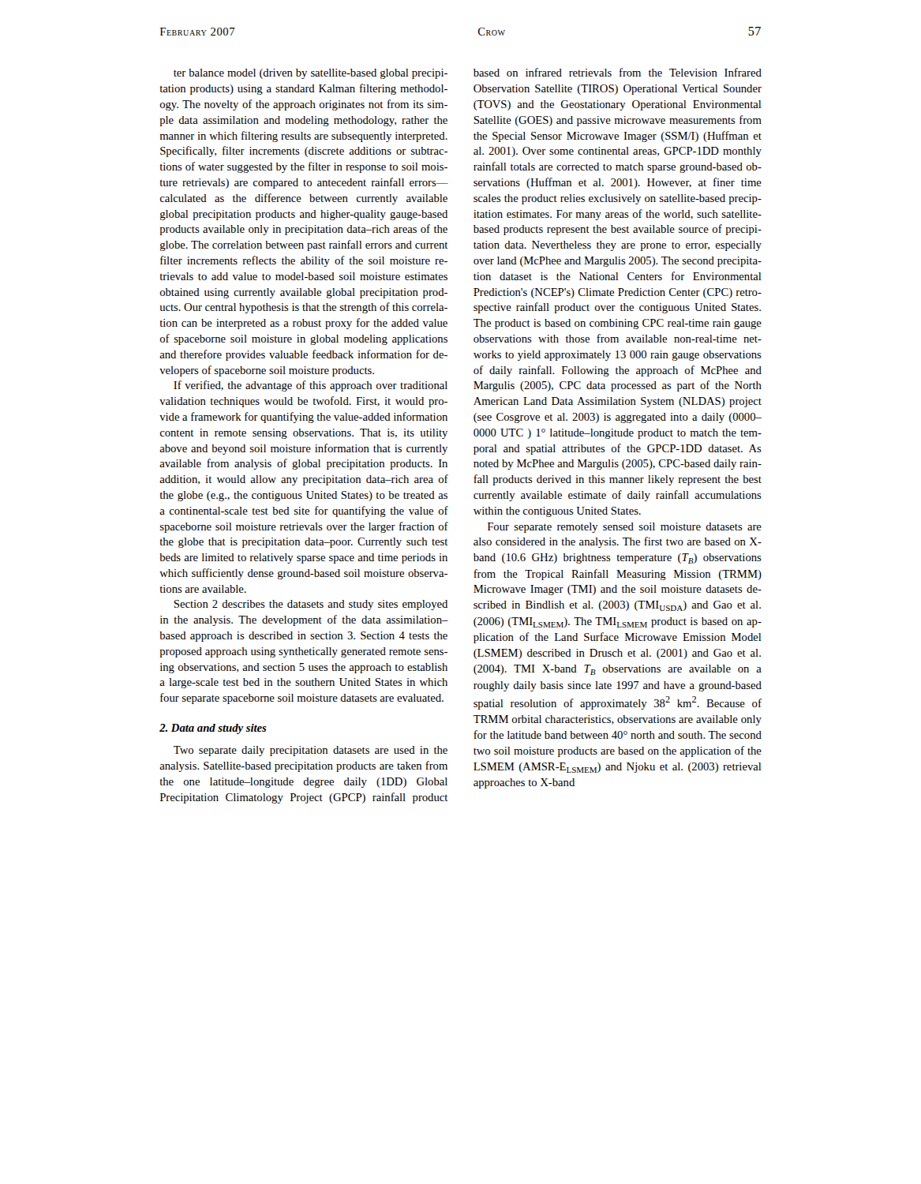February 2007 Crow 57
ter balance model (driven by satellite-based global precipitation products) using a standard Kalman filtering methodology. The novelty of the approach originates not from its simple data assimilation and modeling methodology, rather the manner in which filtering results are subsequently interpreted. Specifically, filter increments (discrete additions or subtractions of water suggested by the filter in response to soil moisture retrievals) are compared to antecedent rainfall errors—calculated as the difference between currently available global precipitation products and higher-quality gauge-based products available only in precipitation data–rich areas of the globe. The correlation between past rainfall errors and current filter increments reflects the ability of the soil moisture retrievals to add value to model-based soil moisture estimates obtained using currently available global precipitation products. Our central hypothesis is that the strength of this correlation can be interpreted as a robust proxy for the added value of spaceborne soil moisture in global modeling applications and therefore provides valuable feedback information for developers of spaceborne soil moisture products.
If verified, the advantage of this approach over traditional validation techniques would be twofold. First, it would provide a framework for quantifying the value-added information content in remote sensing observations. That is, its utility above and beyond soil moisture information that is currently available from analysis of global precipitation products. In addition, it would allow any precipitation data–rich area of the globe (e.g., the contiguous United States) to be treated as a continental-scale test bed site for quantifying the value of spaceborne soil moisture retrievals over the larger fraction of the globe that is precipitation data–poor. Currently such test beds are limited to relatively sparse space and time periods in which sufficiently dense ground-based soil moisture observations are available.
Section 2 describes the datasets and study sites employed in the analysis. The development of the data assimilation–based approach is described in section 3. Section 4 tests the proposed approach using synthetically generated remote sensing observations, and section 5 uses the approach to establish a large-scale test bed in the southern United States in which four separate spaceborne soil moisture datasets are evaluated.
2. Data and study sites
Two separate daily precipitation datasets are used in the analysis. Satellite-based precipitation products are taken from the one latitude–longitude degree daily (1DD) Global Precipitation Climatology Project (GPCP) rainfall product based on infrared retrievals from the Television Infrared Observation Satellite (TIROS) Operational Vertical Sounder (TOVS) and the Geostationary Operational Environmental Satellite (GOES) and passive microwave measurements from the Special Sensor Microwave Imager (SSM/I) (Huffman et al. 2001). Over some continental areas, GPCP-1DD monthly rainfall totals are corrected to match sparse ground-based observations (Huffman et al. 2001). However, at finer time scales the product relies exclusively on satellite-based precipitation estimates. For many areas of the world, such satellite-based products represent the best available source of precipitation data. Nevertheless they are prone to error, especially over land (McPhee and Margulis 2005). The second precipitation dataset is the National Centers for Environmental Prediction's (NCEP's) Climate Prediction Center (CPC) retrospective rainfall product over the contiguous United States. The product is based on combining CPC real-time rain gauge observations with those from available non-real-time networks to yield approximately 13 000 rain gauge observations of daily rainfall. Following the approach of McPhee and Margulis (2005), CPC data processed as part of the North American Land Data Assimilation System (NLDAS) project (see Cosgrove et al. 2003) is aggregated into a daily (0000–0000 UTC ) 1° latitude–longitude product to match the temporal and spatial attributes of the GPCP-1DD dataset. As noted by McPhee and Margulis (2005), CPC-based daily rainfall products derived in this manner likely represent the best currently available estimate of daily rainfall accumulations within the contiguous United States.
Four separate remotely sensed soil moisture datasets are also considered in the analysis. The first two are based on X-band (10.6 GHz) brightness temperature (TB) observations from the Tropical Rainfall Measuring Mission (TRMM) Microwave Imager (TMI) and the soil moisture datasets described in Bindlish et al. (2003) (TMIUSDA) and Gao et al. (2006) (TMILSMEM). The TMILSMEM product is based on application of the Land Surface Microwave Emission Model (LSMEM) described in Drusch et al. (2001) and Gao et al. (2004). TMI X-band TB observations are available on a roughly daily basis since late 1997 and have a ground-based spatial resolution of approximately 382 km2. Because of TRMM orbital characteristics, observations are available only for the latitude band between 40° north and south. The second two soil moisture products are based on the application of the LSMEM (AMSR-ELSMEM) and Njoku et al. (2003) retrieval approaches to X-band